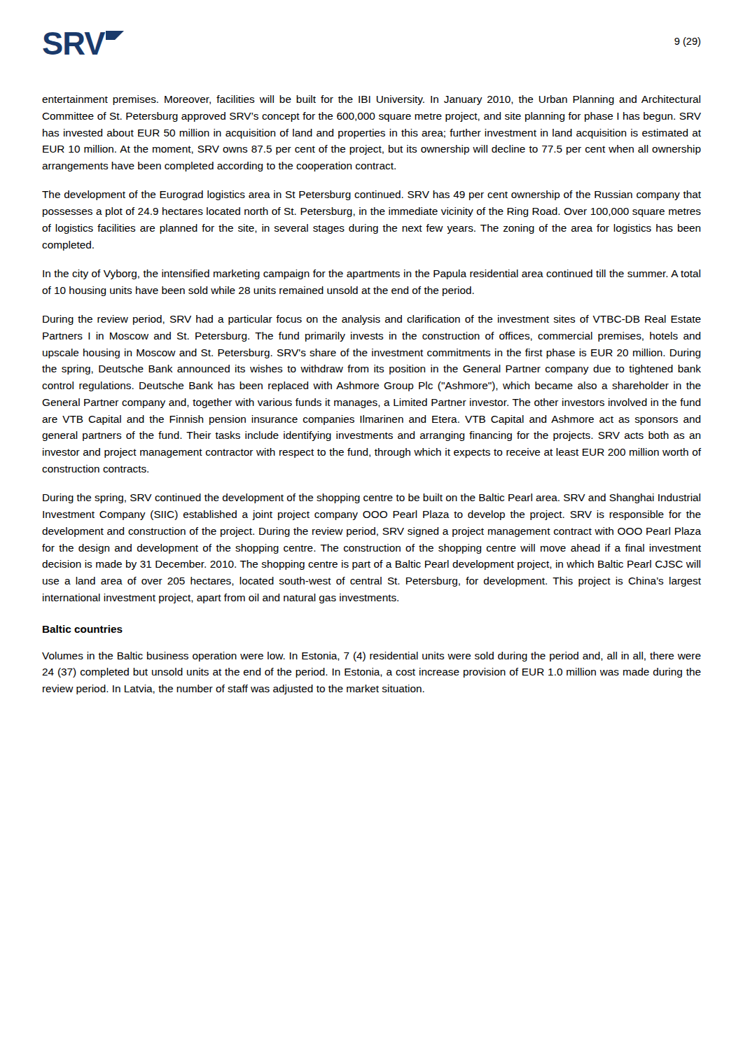SRV 9 (29)
entertainment premises. Moreover, facilities will be built for the IBI University. In January 2010, the Urban Planning and Architectural Committee of St. Petersburg approved SRV’s concept for the 600,000 square metre project, and site planning for phase I has begun. SRV has invested about EUR 50 million in acquisition of land and properties in this area; further investment in land acquisition is estimated at EUR 10 million. At the moment, SRV owns 87.5 per cent of the project, but its ownership will decline to 77.5 per cent when all ownership arrangements have been completed according to the cooperation contract.
The development of the Eurograd logistics area in St Petersburg continued. SRV has 49 per cent ownership of the Russian company that possesses a plot of 24.9 hectares located north of St. Petersburg, in the immediate vicinity of the Ring Road. Over 100,000 square metres of logistics facilities are planned for the site, in several stages during the next few years. The zoning of the area for logistics has been completed.
In the city of Vyborg, the intensified marketing campaign for the apartments in the Papula residential area continued till the summer. A total of 10 housing units have been sold while 28 units remained unsold at the end of the period.
During the review period, SRV had a particular focus on the analysis and clarification of the investment sites of VTBC-DB Real Estate Partners I in Moscow and St. Petersburg. The fund primarily invests in the construction of offices, commercial premises, hotels and upscale housing in Moscow and St. Petersburg. SRV's share of the investment commitments in the first phase is EUR 20 million. During the spring, Deutsche Bank announced its wishes to withdraw from its position in the General Partner company due to tightened bank control regulations. Deutsche Bank has been replaced with Ashmore Group Plc ("Ashmore"), which became also a shareholder in the General Partner company and, together with various funds it manages, a Limited Partner investor. The other investors involved in the fund are VTB Capital and the Finnish pension insurance companies Ilmarinen and Etera. VTB Capital and Ashmore act as sponsors and general partners of the fund. Their tasks include identifying investments and arranging financing for the projects. SRV acts both as an investor and project management contractor with respect to the fund, through which it expects to receive at least EUR 200 million worth of construction contracts.
During the spring, SRV continued the development of the shopping centre to be built on the Baltic Pearl area. SRV and Shanghai Industrial Investment Company (SIIC) established a joint project company OOO Pearl Plaza to develop the project. SRV is responsible for the development and construction of the project. During the review period, SRV signed a project management contract with OOO Pearl Plaza for the design and development of the shopping centre. The construction of the shopping centre will move ahead if a final investment decision is made by 31 December. 2010. The shopping centre is part of a Baltic Pearl development project, in which Baltic Pearl CJSC will use a land area of over 205 hectares, located south-west of central St. Petersburg, for development. This project is China’s largest international investment project, apart from oil and natural gas investments.
Baltic countries
Volumes in the Baltic business operation were low. In Estonia, 7 (4) residential units were sold during the period and, all in all, there were 24 (37) completed but unsold units at the end of the period. In Estonia, a cost increase provision of EUR 1.0 million was made during the review period. In Latvia, the number of staff was adjusted to the market situation.